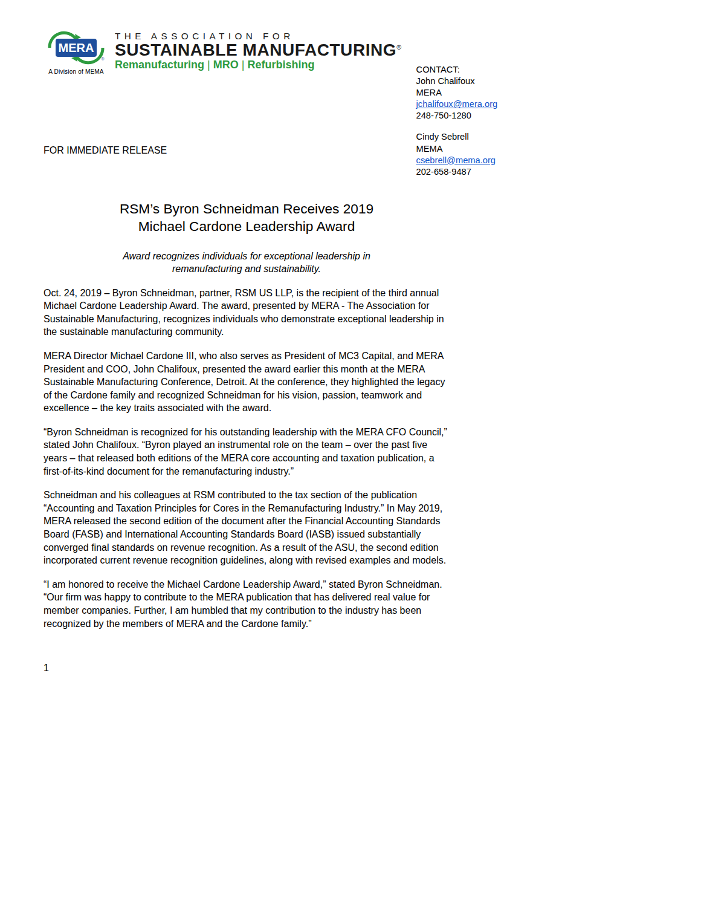MERA ®
A Division of MEMA
THE ASSOCIATION FOR
SUSTAINABLE MANUFACTURING®
Remanufacturing | MRO | Refurbishing
CONTACT:
John Chalifoux
MERA
jchalifoux@mera.org
248-750-1280
Cindy Sebrell
MEMA
csebrell@mema.org
202-658-9487
FOR IMMEDIATE RELEASE
RSM’s Byron Schneidman Receives 2019
Michael Cardone Leadership Award
Award recognizes individuals for exceptional leadership in
remanufacturing and sustainability.
Oct. 24, 2019 – Byron Schneidman, partner, RSM US LLP, is the recipient of the third annual Michael Cardone Leadership Award. The award, presented by MERA - The Association for Sustainable Manufacturing, recognizes individuals who demonstrate exceptional leadership in the sustainable manufacturing community.
MERA Director Michael Cardone III, who also serves as President of MC3 Capital, and MERA President and COO, John Chalifoux, presented the award earlier this month at the MERA Sustainable Manufacturing Conference, Detroit. At the conference, they highlighted the legacy of the Cardone family and recognized Schneidman for his vision, passion, teamwork and excellence – the key traits associated with the award.
“Byron Schneidman is recognized for his outstanding leadership with the MERA CFO Council,” stated John Chalifoux. “Byron played an instrumental role on the team – over the past five years – that released both editions of the MERA core accounting and taxation publication, a first-of-its-kind document for the remanufacturing industry.”
Schneidman and his colleagues at RSM contributed to the tax section of the publication “Accounting and Taxation Principles for Cores in the Remanufacturing Industry.” In May 2019, MERA released the second edition of the document after the Financial Accounting Standards Board (FASB) and International Accounting Standards Board (IASB) issued substantially converged final standards on revenue recognition. As a result of the ASU, the second edition incorporated current revenue recognition guidelines, along with revised examples and models.
“I am honored to receive the Michael Cardone Leadership Award,” stated Byron Schneidman. “Our firm was happy to contribute to the MERA publication that has delivered real value for member companies. Further, I am humbled that my contribution to the industry has been recognized by the members of MERA and the Cardone family.”
1